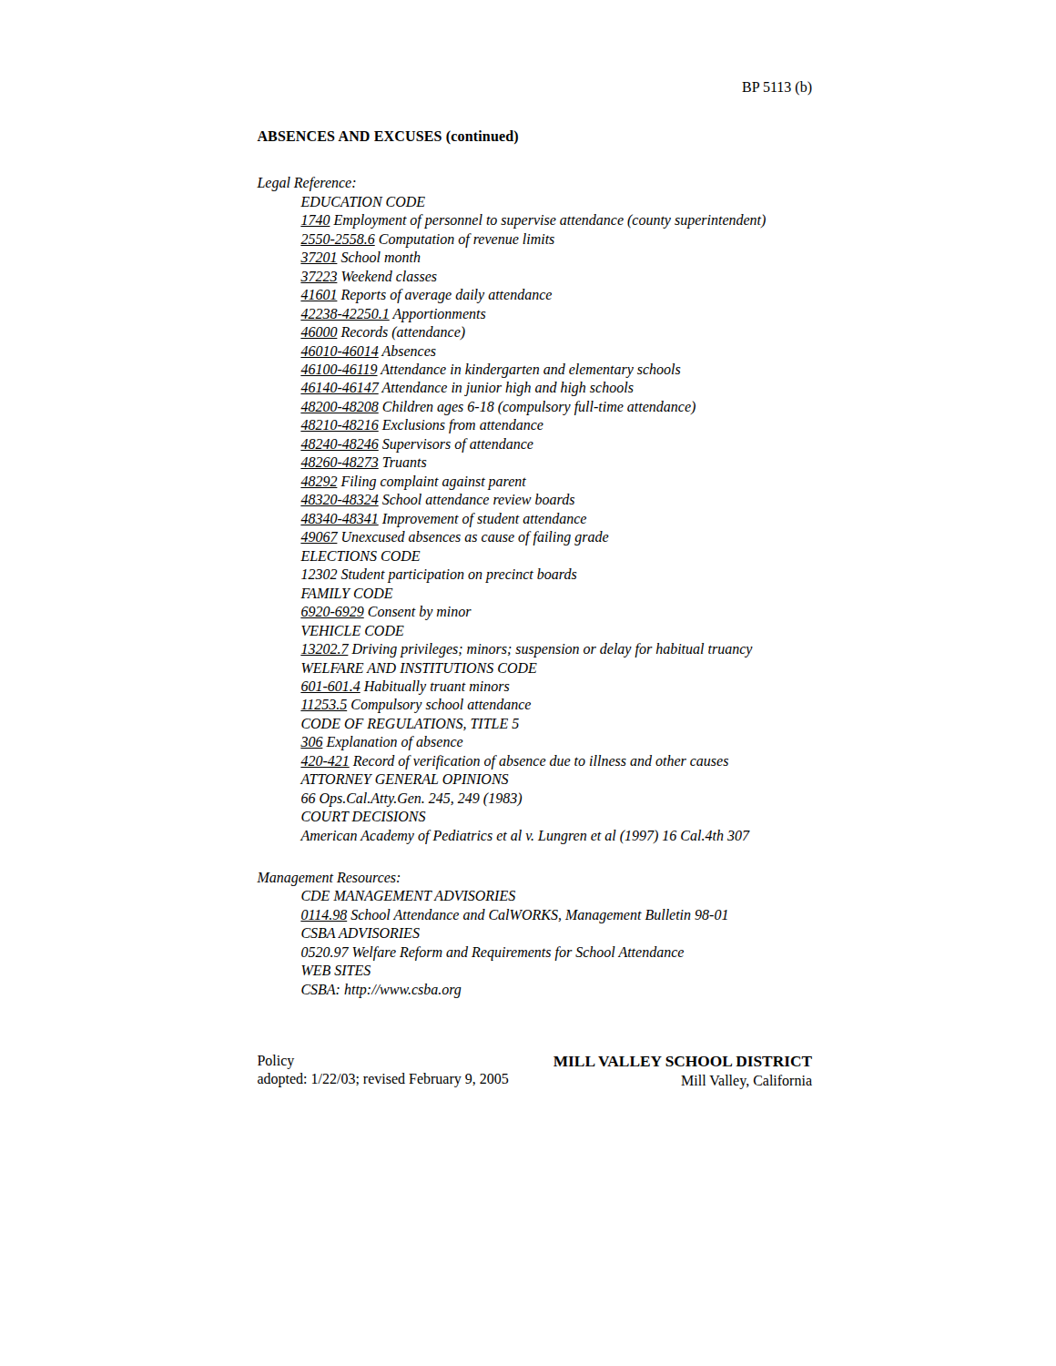BP 5113 (b)
ABSENCES AND EXCUSES (continued)
Legal Reference:
EDUCATION CODE
1740 Employment of personnel to supervise attendance (county superintendent)
2550-2558.6 Computation of revenue limits
37201 School month
37223 Weekend classes
41601 Reports of average daily attendance
42238-42250.1 Apportionments
46000 Records (attendance)
46010-46014 Absences
46100-46119 Attendance in kindergarten and elementary schools
46140-46147 Attendance in junior high and high schools
48200-48208 Children ages 6-18 (compulsory full-time attendance)
48210-48216 Exclusions from attendance
48240-48246 Supervisors of attendance
48260-48273 Truants
48292 Filing complaint against parent
48320-48324 School attendance review boards
48340-48341 Improvement of student attendance
49067 Unexcused absences as cause of failing grade
ELECTIONS CODE
12302 Student participation on precinct boards
FAMILY CODE
6920-6929 Consent by minor
VEHICLE CODE
13202.7 Driving privileges; minors; suspension or delay for habitual truancy
WELFARE AND INSTITUTIONS CODE
601-601.4 Habitually truant minors
11253.5 Compulsory school attendance
CODE OF REGULATIONS, TITLE 5
306 Explanation of absence
420-421 Record of verification of absence due to illness and other causes
ATTORNEY GENERAL OPINIONS
66 Ops.Cal.Atty.Gen. 245, 249 (1983)
COURT DECISIONS
American Academy of Pediatrics et al v. Lungren et al (1997) 16 Cal.4th 307
Management Resources:
CDE MANAGEMENT ADVISORIES
0114.98 School Attendance and CalWORKS, Management Bulletin 98-01
CSBA ADVISORIES
0520.97 Welfare Reform and Requirements for School Attendance
WEB SITES
CSBA: http://www.csba.org
| Policy adopted: 1/22/03; revised February 9, 2005 | MILL VALLEY SCHOOL DISTRICT Mill Valley, California |